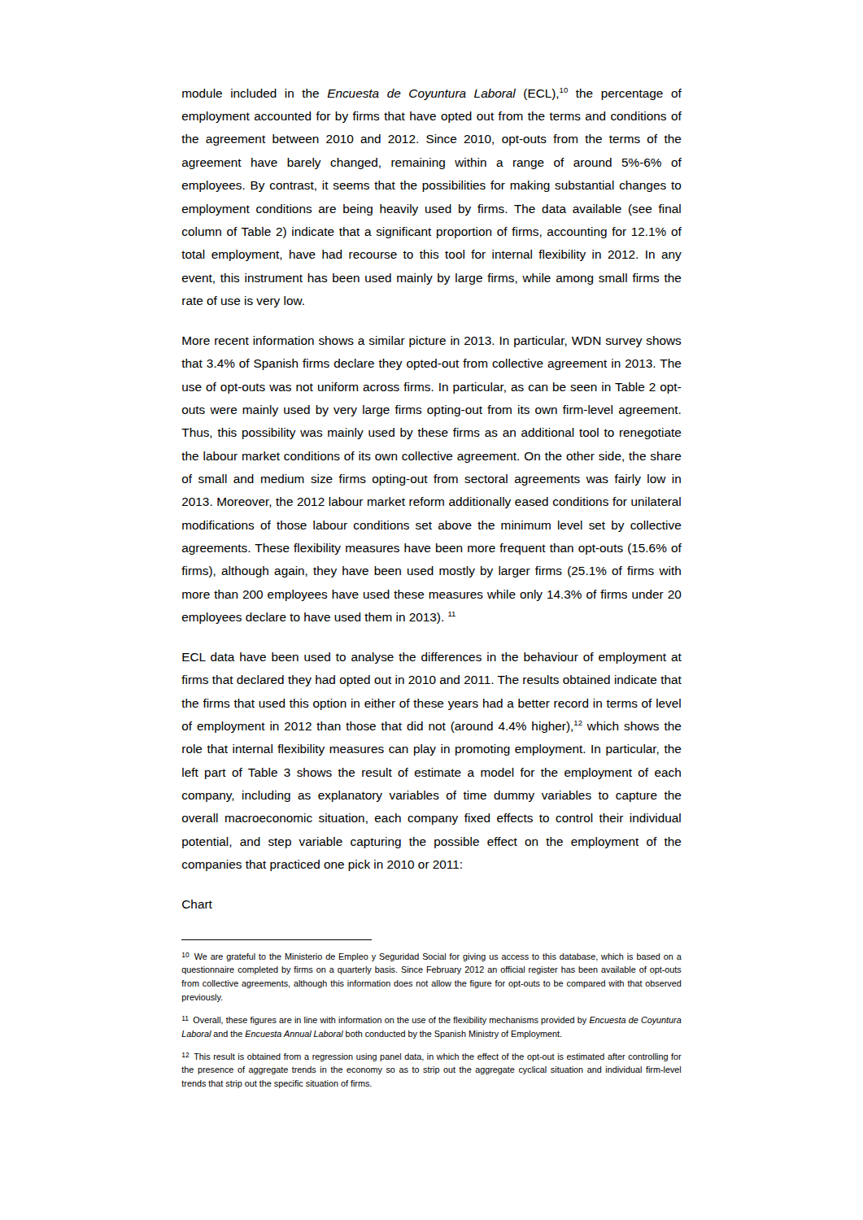module included in the Encuesta de Coyuntura Laboral (ECL),10 the percentage of employment accounted for by firms that have opted out from the terms and conditions of the agreement between 2010 and 2012. Since 2010, opt-outs from the terms of the agreement have barely changed, remaining within a range of around 5%-6% of employees. By contrast, it seems that the possibilities for making substantial changes to employment conditions are being heavily used by firms. The data available (see final column of Table 2) indicate that a significant proportion of firms, accounting for 12.1% of total employment, have had recourse to this tool for internal flexibility in 2012. In any event, this instrument has been used mainly by large firms, while among small firms the rate of use is very low.
More recent information shows a similar picture in 2013. In particular, WDN survey shows that 3.4% of Spanish firms declare they opted-out from collective agreement in 2013. The use of opt-outs was not uniform across firms. In particular, as can be seen in Table 2 opt-outs were mainly used by very large firms opting-out from its own firm-level agreement. Thus, this possibility was mainly used by these firms as an additional tool to renegotiate the labour market conditions of its own collective agreement. On the other side, the share of small and medium size firms opting-out from sectoral agreements was fairly low in 2013. Moreover, the 2012 labour market reform additionally eased conditions for unilateral modifications of those labour conditions set above the minimum level set by collective agreements. These flexibility measures have been more frequent than opt-outs (15.6% of firms), although again, they have been used mostly by larger firms (25.1% of firms with more than 200 employees have used these measures while only 14.3% of firms under 20 employees declare to have used them in 2013). 11
ECL data have been used to analyse the differences in the behaviour of employment at firms that declared they had opted out in 2010 and 2011. The results obtained indicate that the firms that used this option in either of these years had a better record in terms of level of employment in 2012 than those that did not (around 4.4% higher),12 which shows the role that internal flexibility measures can play in promoting employment. In particular, the left part of Table 3 shows the result of estimate a model for the employment of each company, including as explanatory variables of time dummy variables to capture the overall macroeconomic situation, each company fixed effects to control their individual potential, and step variable capturing the possible effect on the employment of the companies that practiced one pick in 2010 or 2011:
Chart
10 We are grateful to the Ministerio de Empleo y Seguridad Social for giving us access to this database, which is based on a questionnaire completed by firms on a quarterly basis. Since February 2012 an official register has been available of opt-outs from collective agreements, although this information does not allow the figure for opt-outs to be compared with that observed previously.
11 Overall, these figures are in line with information on the use of the flexibility mechanisms provided by Encuesta de Coyuntura Laboral and the Encuesta Annual Laboral both conducted by the Spanish Ministry of Employment.
12 This result is obtained from a regression using panel data, in which the effect of the opt-out is estimated after controlling for the presence of aggregate trends in the economy so as to strip out the aggregate cyclical situation and individual firm-level trends that strip out the specific situation of firms.